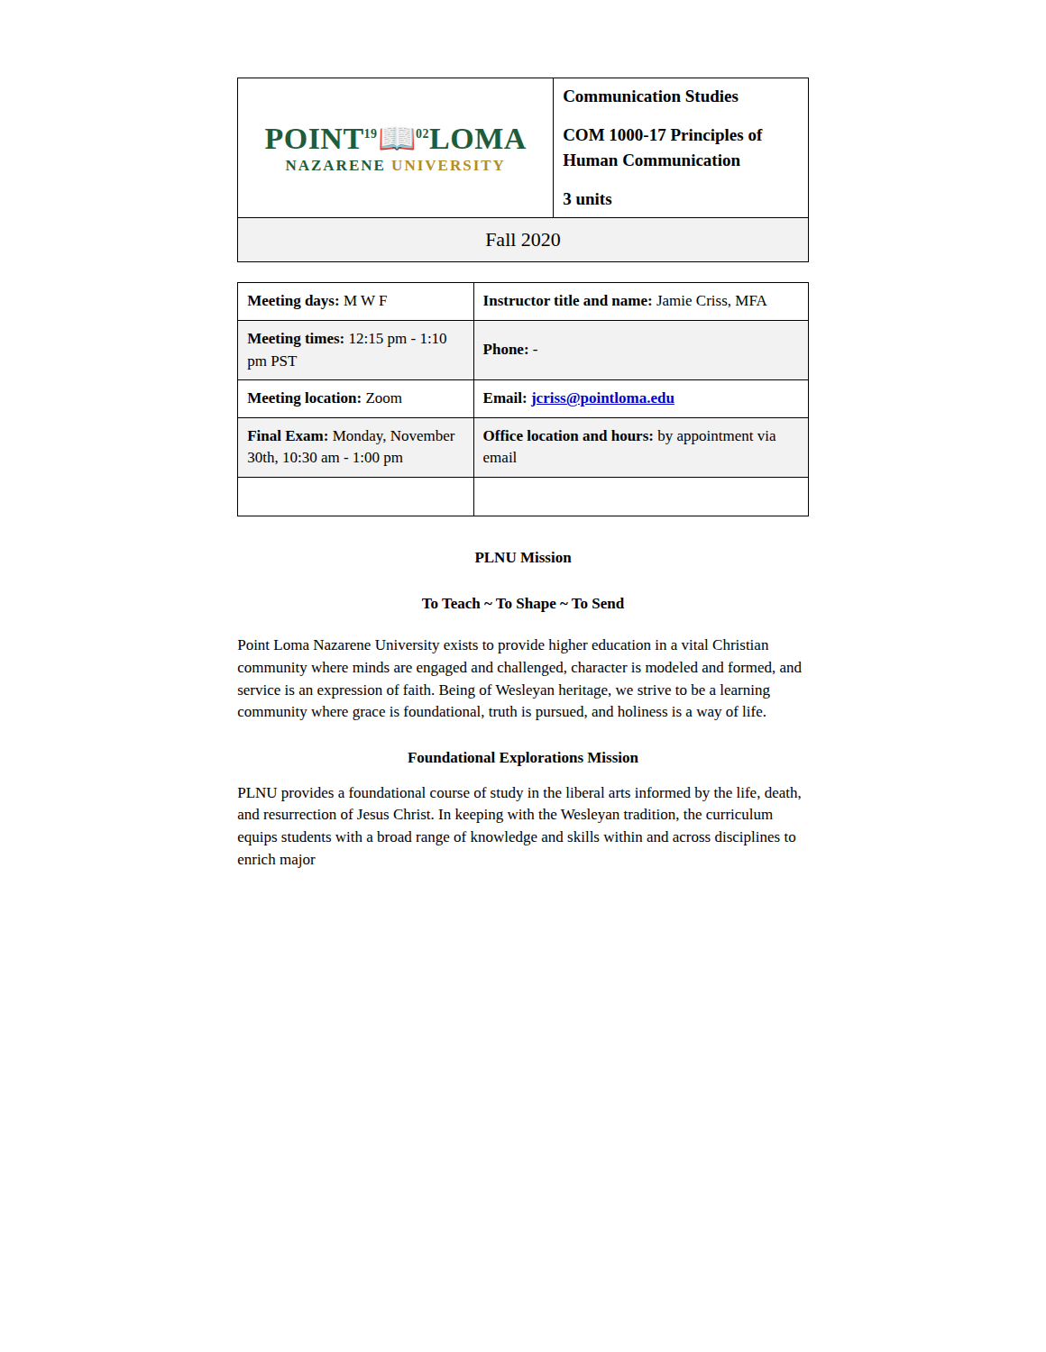| POINT 19 📖 02 LOMA NAZARENE UNIVERSITY | Communication Studies COM 1000-17 Principles of Human Communication 3 units |
| Fall 2020 |
| Meeting days: M W F | Instructor title and name: Jamie Criss, MFA |
| Meeting times: 12:15 pm - 1:10 pm PST | Phone: - |
| Meeting location: Zoom | Email: jcriss@pointloma.edu |
| Final Exam: Monday, November 30th, 10:30 am - 1:00 pm | Office location and hours: by appointment via email |
PLNU Mission
To Teach ~ To Shape ~ To Send
Point Loma Nazarene University exists to provide higher education in a vital Christian community where minds are engaged and challenged, character is modeled and formed, and service is an expression of faith. Being of Wesleyan heritage, we strive to be a learning community where grace is foundational, truth is pursued, and holiness is a way of life.
Foundational Explorations Mission
PLNU provides a foundational course of study in the liberal arts informed by the life, death, and resurrection of Jesus Christ. In keeping with the Wesleyan tradition, the curriculum equips students with a broad range of knowledge and skills within and across disciplines to enrich major